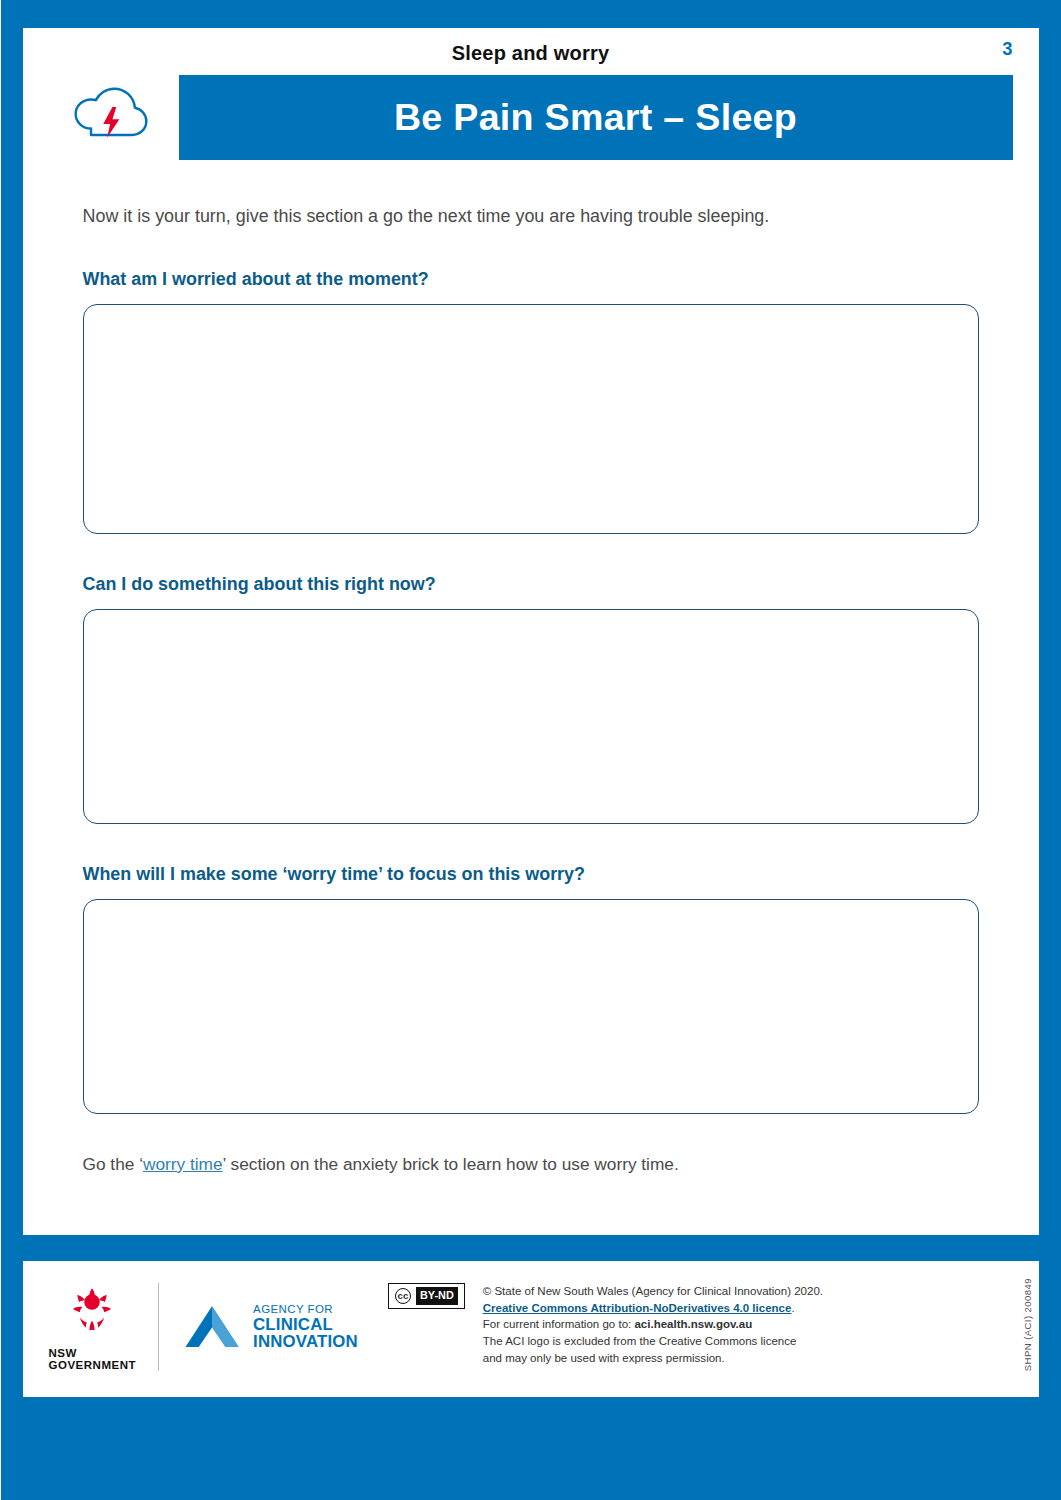3
Sleep and worry
Be Pain Smart – Sleep
Now it is your turn, give this section a go the next time you are having trouble sleeping.
What am I worried about at the moment?
Can I do something about this right now?
When will I make some ‘worry time’ to focus on this worry?
Go the ‘worry time’ section on the anxiety brick to learn how to use worry time.
NSW
GOVERNMENT
AGENCY FOR
CLINICAL
INNOVATION
cc BY-ND
© State of New South Wales (Agency for Clinical Innovation) 2020.
Creative Commons Attribution-NoDerivatives 4.0 licence.
For current information go to: aci.health.nsw.gov.au
The ACI logo is excluded from the Creative Commons licence
and may only be used with express permission.
SHPN (ACI) 200849